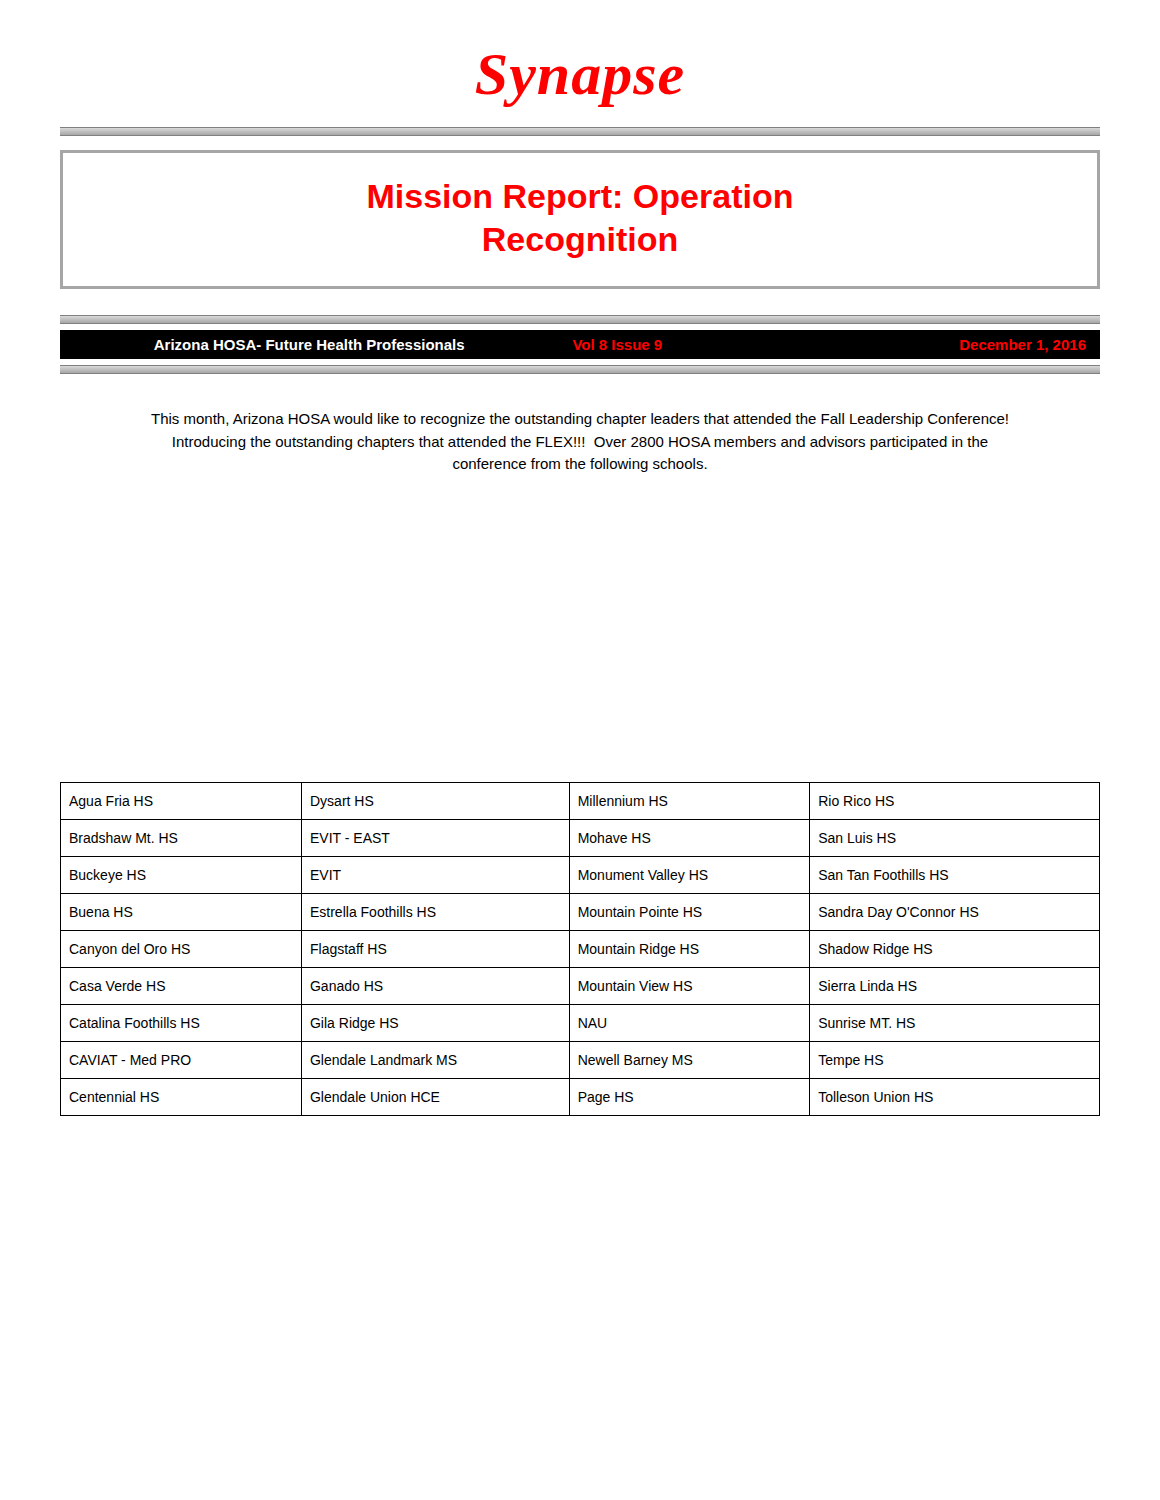Synapse
Mission Report: Operation
Recognition
Arizona HOSA- Future Health Professionals
Vol 8 Issue 9 December 1, 2016
This month, Arizona HOSA would like to recognize the outstanding chapter leaders that attended the Fall Leadership Conference! Introducing the outstanding chapters that attended the FLEX!!! Over 2800 HOSA members and advisors participated in the conference from the following schools.
| Agua Fria HS | Dysart HS | Millennium HS | Rio Rico HS |
| Bradshaw Mt. HS | EVIT - EAST | Mohave HS | San Luis HS |
| Buckeye HS | EVIT | Monument Valley HS | San Tan Foothills HS |
| Buena HS | Estrella Foothills HS | Mountain Pointe HS | Sandra Day O'Connor HS |
| Canyon del Oro HS | Flagstaff HS | Mountain Ridge HS | Shadow Ridge HS |
| Casa Verde HS | Ganado HS | Mountain View HS | Sierra Linda HS |
| Catalina Foothills HS | Gila Ridge HS | NAU | Sunrise MT. HS |
| CAVIAT - Med PRO | Glendale Landmark MS | Newell Barney MS | Tempe HS |
| Centennial HS | Glendale Union HCE | Page HS | Tolleson Union HS |